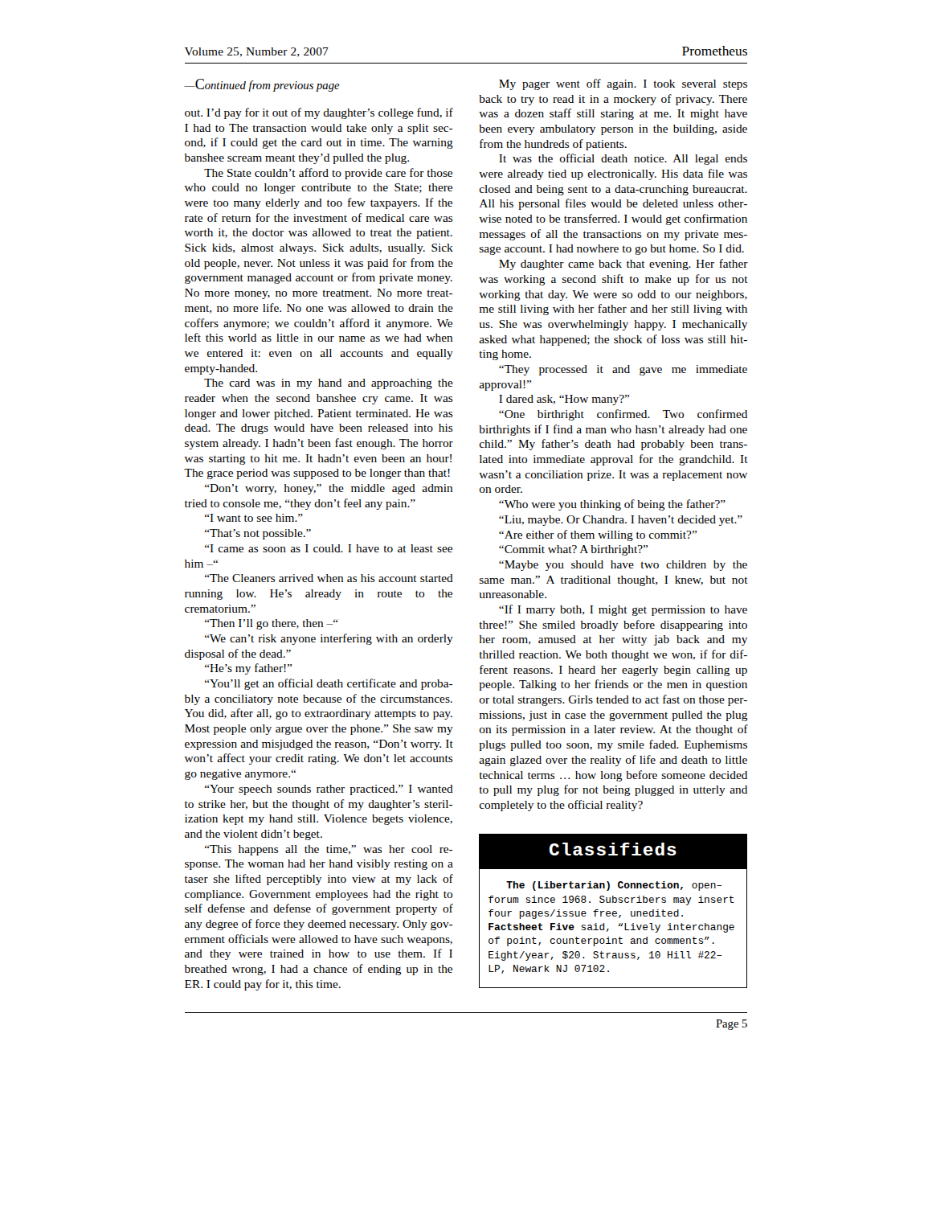Volume 25, Number 2, 2007
Prometheus
—Continued from previous page
out. I’d pay for it out of my daughter’s college fund, if I had to The transaction would take only a split second, if I could get the card out in time. The warning banshee scream meant they’d pulled the plug.
The State couldn’t afford to provide care for those who could no longer contribute to the State; there were too many elderly and too few taxpayers. If the rate of return for the investment of medical care was worth it, the doctor was allowed to treat the patient. Sick kids, almost always. Sick adults, usually. Sick old people, never. Not unless it was paid for from the government managed account or from private money. No more money, no more treatment. No more treatment, no more life. No one was allowed to drain the coffers anymore; we couldn’t afford it anymore. We left this world as little in our name as we had when we entered it: even on all accounts and equally empty-handed.
The card was in my hand and approaching the reader when the second banshee cry came. It was longer and lower pitched. Patient terminated. He was dead. The drugs would have been released into his system already. I hadn’t been fast enough. The horror was starting to hit me. It hadn’t even been an hour! The grace period was supposed to be longer than that!
“Don’t worry, honey,” the middle aged admin tried to console me, “they don’t feel any pain.”
“I want to see him.”
“That’s not possible.”
“I came as soon as I could. I have to at least see him –“
“The Cleaners arrived when as his account started running low. He’s already in route to the crematorium.”
“Then I’ll go there, then –“
“We can’t risk anyone interfering with an orderly disposal of the dead.”
“He’s my father!”
“You’ll get an official death certificate and probably a conciliatory note because of the circumstances. You did, after all, go to extraordinary attempts to pay. Most people only argue over the phone.” She saw my expression and misjudged the reason, “Don’t worry. It won’t affect your credit rating. We don’t let accounts go negative anymore.“
“Your speech sounds rather practiced.” I wanted to strike her, but the thought of my daughter’s sterilization kept my hand still. Violence begets violence, and the violent didn’t beget.
“This happens all the time,” was her cool response. The woman had her hand visibly resting on a taser she lifted perceptibly into view at my lack of compliance. Government employees had the right to self defense and defense of government property of any degree of force they deemed necessary. Only government officials were allowed to have such weapons, and they were trained in how to use them. If I breathed wrong, I had a chance of ending up in the ER. I could pay for it, this time.
My pager went off again. I took several steps back to try to read it in a mockery of privacy. There was a dozen staff still staring at me. It might have been every ambulatory person in the building, aside from the hundreds of patients.
It was the official death notice. All legal ends were already tied up electronically. His data file was closed and being sent to a data-crunching bureaucrat. All his personal files would be deleted unless otherwise noted to be transferred. I would get confirmation messages of all the transactions on my private message account. I had nowhere to go but home. So I did.
My daughter came back that evening. Her father was working a second shift to make up for us not working that day. We were so odd to our neighbors, me still living with her father and her still living with us. She was overwhelmingly happy. I mechanically asked what happened; the shock of loss was still hitting home.
“They processed it and gave me immediate approval!”
I dared ask, “How many?”
“One birthright confirmed. Two confirmed birthrights if I find a man who hasn’t already had one child.” My father’s death had probably been translated into immediate approval for the grandchild. It wasn’t a conciliation prize. It was a replacement now on order.
“Who were you thinking of being the father?”
“Liu, maybe. Or Chandra. I haven’t decided yet.”
“Are either of them willing to commit?”
“Commit what? A birthright?”
“Maybe you should have two children by the same man.” A traditional thought, I knew, but not unreasonable.
“If I marry both, I might get permission to have three!” She smiled broadly before disappearing into her room, amused at her witty jab back and my thrilled reaction. We both thought we won, if for different reasons. I heard her eagerly begin calling up people. Talking to her friends or the men in question or total strangers. Girls tended to act fast on those permissions, just in case the government pulled the plug on its permission in a later review. At the thought of plugs pulled too soon, my smile faded. Euphemisms again glazed over the reality of life and death to little technical terms … how long before someone decided to pull my plug for not being plugged in utterly and completely to the official reality?
Classifieds
The (Libertarian) Connection, open–forum since 1968. Subscribers may insert four pages/issue free, unedited. Factsheet Five said, “Lively interchange of point, counterpoint and comments”. Eight/year, $20. Strauss, 10 Hill #22–LP, Newark NJ 07102.
Page 5